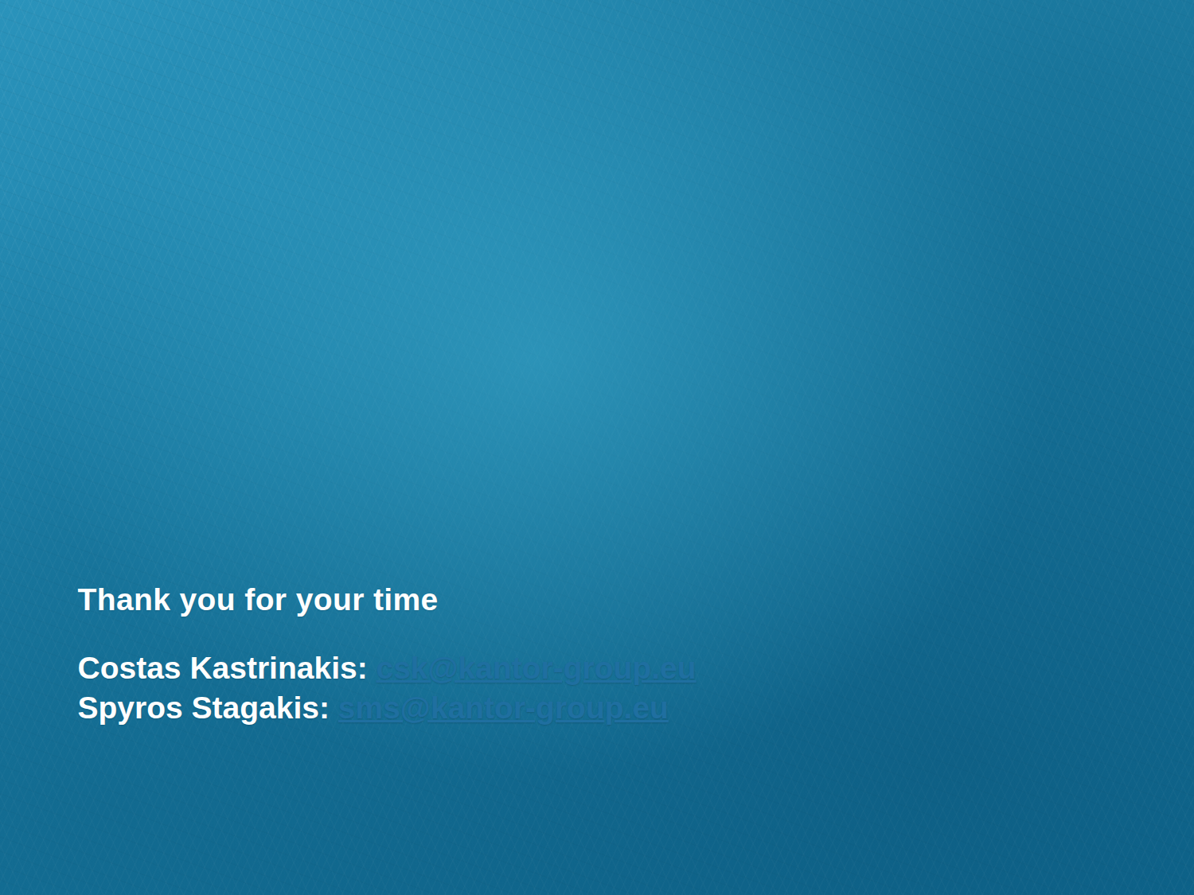Thank you for your time
Costas Kastrinakis: csk@kantor-group.eu
Spyros Stagakis: sms@kantor-group.eu